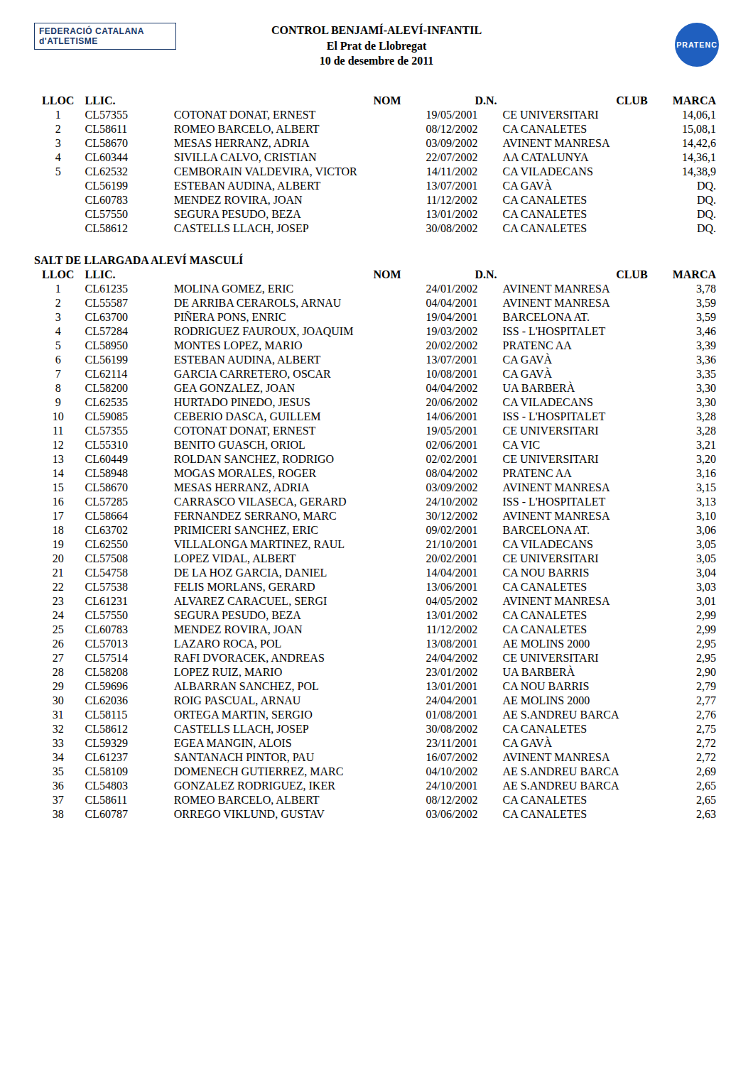FEDERACIÓ CATALANA d'ATLETISME
CONTROL BENJAMÍ-ALEVÍ-INFANTIL
El Prat de Llobregat
10 de desembre de 2011
PRATENC
| LLOC | LLIC. | NOM | D.N. | CLUB | MARCA |
| --- | --- | --- | --- | --- | --- |
| 1 | CL57355 | COTONAT DONAT, ERNEST | 19/05/2001 | CE UNIVERSITARI | 14,06,1 |
| 2 | CL58611 | ROMEO BARCELO, ALBERT | 08/12/2002 | CA CANALETES | 15,08,1 |
| 3 | CL58670 | MESAS HERRANZ, ADRIA | 03/09/2002 | AVINENT MANRESA | 14,42,6 |
| 4 | CL60344 | SIVILLA CALVO, CRISTIAN | 22/07/2002 | AA CATALUNYA | 14,36,1 |
| 5 | CL62532 | CEMBORAIN VALDEVIRA, VICTOR | 14/11/2002 | CA VILADECANS | 14,38,9 |
| | CL56199 | ESTEBAN AUDINA, ALBERT | 13/07/2001 | CA GAVÀ | DQ. |
| | CL60783 | MENDEZ ROVIRA, JOAN | 11/12/2002 | CA CANALETES | DQ. |
| | CL57550 | SEGURA PESUDO, BEZA | 13/01/2002 | CA CANALETES | DQ. |
| | CL58612 | CASTELLS LLACH, JOSEP | 30/08/2002 | CA CANALETES | DQ. |
SALT DE LLARGADA ALEVÍ MASCULÍ
| LLOC | LLIC. | NOM | D.N. | CLUB | MARCA |
| --- | --- | --- | --- | --- | --- |
| 1 | CL61235 | MOLINA GOMEZ, ERIC | 24/01/2002 | AVINENT MANRESA | 3,78 |
| 2 | CL55587 | DE ARRIBA CERAROLS, ARNAU | 04/04/2001 | AVINENT MANRESA | 3,59 |
| 3 | CL63700 | PIÑERA PONS, ENRIC | 19/04/2001 | BARCELONA AT. | 3,59 |
| 4 | CL57284 | RODRIGUEZ FAUROUX, JOAQUIM | 19/03/2002 | ISS - L'HOSPITALET | 3,46 |
| 5 | CL58950 | MONTES LOPEZ, MARIO | 20/02/2002 | PRATENC AA | 3,39 |
| 6 | CL56199 | ESTEBAN AUDINA, ALBERT | 13/07/2001 | CA GAVÀ | 3,36 |
| 7 | CL62114 | GARCIA CARRETERO, OSCAR | 10/08/2001 | CA GAVÀ | 3,35 |
| 8 | CL58200 | GEA GONZALEZ, JOAN | 04/04/2002 | UA BARBERÀ | 3,30 |
| 9 | CL62535 | HURTADO PINEDO, JESUS | 20/06/2002 | CA VILADECANS | 3,30 |
| 10 | CL59085 | CEBERIO DASCA, GUILLEM | 14/06/2001 | ISS - L'HOSPITALET | 3,28 |
| 11 | CL57355 | COTONAT DONAT, ERNEST | 19/05/2001 | CE UNIVERSITARI | 3,28 |
| 12 | CL55310 | BENITO GUASCH, ORIOL | 02/06/2001 | CA VIC | 3,21 |
| 13 | CL60449 | ROLDAN SANCHEZ, RODRIGO | 02/02/2001 | CE UNIVERSITARI | 3,20 |
| 14 | CL58948 | MOGAS MORALES, ROGER | 08/04/2002 | PRATENC AA | 3,16 |
| 15 | CL58670 | MESAS HERRANZ, ADRIA | 03/09/2002 | AVINENT MANRESA | 3,15 |
| 16 | CL57285 | CARRASCO VILASECA, GERARD | 24/10/2002 | ISS - L'HOSPITALET | 3,13 |
| 17 | CL58664 | FERNANDEZ SERRANO, MARC | 30/12/2002 | AVINENT MANRESA | 3,10 |
| 18 | CL63702 | PRIMICERI SANCHEZ, ERIC | 09/02/2001 | BARCELONA AT. | 3,06 |
| 19 | CL62550 | VILLALONGA MARTINEZ, RAUL | 21/10/2001 | CA VILADECANS | 3,05 |
| 20 | CL57508 | LOPEZ VIDAL, ALBERT | 20/02/2001 | CE UNIVERSITARI | 3,05 |
| 21 | CL54758 | DE LA HOZ GARCIA, DANIEL | 14/04/2001 | CA NOU BARRIS | 3,04 |
| 22 | CL57538 | FELIS MORLANS, GERARD | 13/06/2001 | CA CANALETES | 3,03 |
| 23 | CL61231 | ALVAREZ CARACUEL, SERGI | 04/05/2002 | AVINENT MANRESA | 3,01 |
| 24 | CL57550 | SEGURA PESUDO, BEZA | 13/01/2002 | CA CANALETES | 2,99 |
| 25 | CL60783 | MENDEZ ROVIRA, JOAN | 11/12/2002 | CA CANALETES | 2,99 |
| 26 | CL57013 | LAZARO ROCA, POL | 13/08/2001 | AE MOLINS 2000 | 2,95 |
| 27 | CL57514 | RAFI DVORACEK, ANDREAS | 24/04/2002 | CE UNIVERSITARI | 2,95 |
| 28 | CL58208 | LOPEZ RUIZ, MARIO | 23/01/2002 | UA BARBERÀ | 2,90 |
| 29 | CL59696 | ALBARRAN SANCHEZ, POL | 13/01/2001 | CA NOU BARRIS | 2,79 |
| 30 | CL62036 | ROIG PASCUAL, ARNAU | 24/04/2001 | AE MOLINS 2000 | 2,77 |
| 31 | CL58115 | ORTEGA MARTIN, SERGIO | 01/08/2001 | AE S.ANDREU BARCA | 2,76 |
| 32 | CL58612 | CASTELLS LLACH, JOSEP | 30/08/2002 | CA CANALETES | 2,75 |
| 33 | CL59329 | EGEA MANGIN, ALOIS | 23/11/2001 | CA GAVÀ | 2,72 |
| 34 | CL61237 | SANTANACH PINTOR, PAU | 16/07/2002 | AVINENT MANRESA | 2,72 |
| 35 | CL58109 | DOMENECH GUTIERREZ, MARC | 04/10/2002 | AE S.ANDREU BARCA | 2,69 |
| 36 | CL54803 | GONZALEZ RODRIGUEZ, IKER | 24/10/2001 | AE S.ANDREU BARCA | 2,65 |
| 37 | CL58611 | ROMEO BARCELO, ALBERT | 08/12/2002 | CA CANALETES | 2,65 |
| 38 | CL60787 | ORREGO VIKLUND, GUSTAV | 03/06/2002 | CA CANALETES | 2,63 |